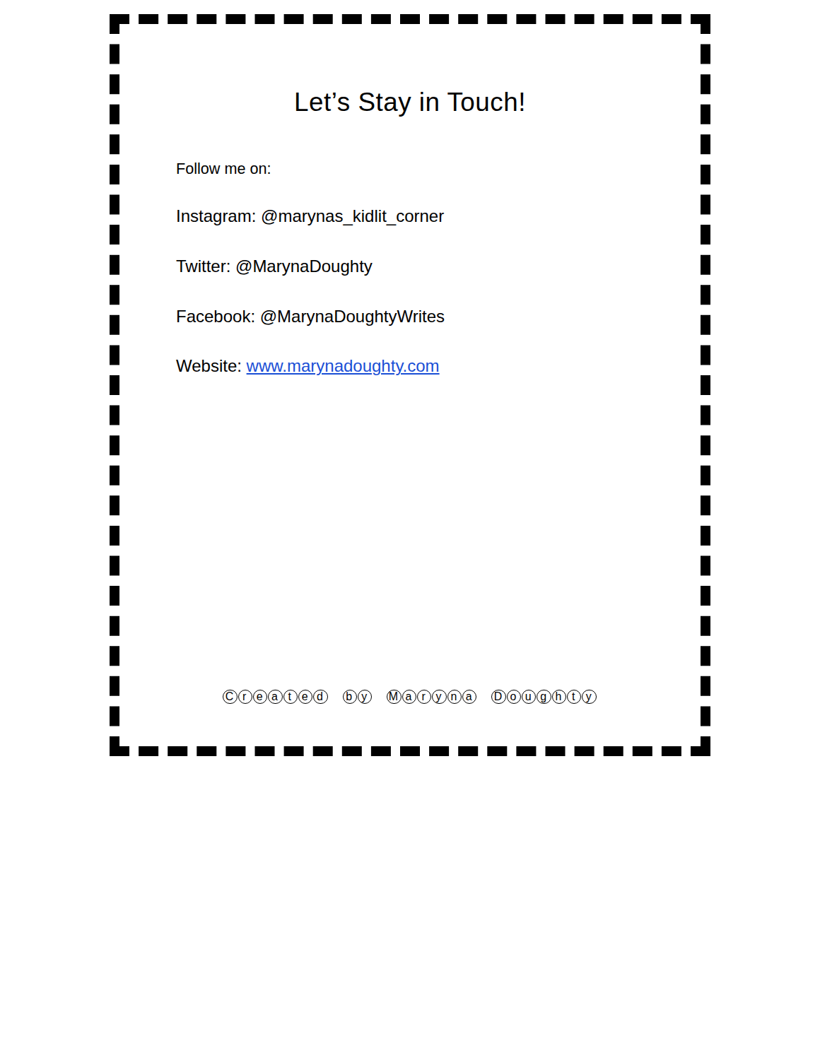Let’s Stay in Touch!
Follow me on:
Instagram: @marynas_kidlit_corner
Twitter: @MarynaDoughty
Facebook: @MarynaDoughtyWrites
Website: www.marynadoughty.com
Created by Maryna Doughty